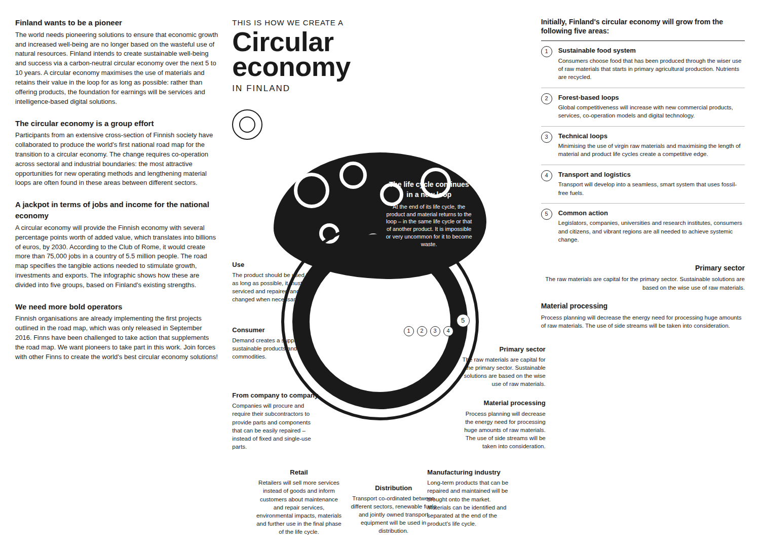Finland wants to be a pioneer
The world needs pioneering solutions to ensure that economic growth and increased well-being are no longer based on the wasteful use of natural resources. Finland intends to create sustainable well-being and success via a carbon-neutral circular economy over the next 5 to 10 years. A circular economy maximises the use of materials and retains their value in the loop for as long as possible: rather than offering products, the foundation for earnings will be services and intelligence-based digital solutions.
The circular economy is a group effort
Participants from an extensive cross-section of Finnish society have collaborated to produce the world's first national road map for the transition to a circular economy. The change requires co-operation across sectoral and industrial boundaries: the most attractive opportunities for new operating methods and lengthening material loops are often found in these areas between different sectors.
A jackpot in terms of jobs and income for the national economy
A circular economy will provide the Finnish economy with several percentage points worth of added value, which translates into billions of euros, by 2030. According to the Club of Rome, it would create more than 75,000 jobs in a country of 5.5 million people. The road map specifies the tangible actions needed to stimulate growth, investments and exports. The infographic shows how these are divided into five groups, based on Finland's existing strengths.
We need more bold operators
Finnish organisations are already implementing the first projects outlined in the road map, which was only released in September 2016. Finns have been challenged to take action that supplements the road map. We want pioneers to take part in this work. Join forces with other Finns to create the world's best circular economy solutions!
This is how we create a
Circular
economy
in Finland
The life cycle continues in a new loop
At the end of its life cycle, the product and material returns to the loop – in the same life cycle or that of another product. It is impossible or very uncommon for it to become waste.
1 2 3 4 5
Use The product should be used for as long as possible, it must be serviced and repaired and parts changed when necessary.
Consumer Demand creates a supply of sustainable products and commodities.
From company to company Companies will procure and require their subcontractors to provide parts and components that can be easily repaired – instead of fixed and single-use parts.
Retail Retailers will sell more services instead of goods and inform customers about maintenance and repair services, environmental impacts, materials and further use in the final phase of the life cycle.
Distribution Transport co-ordinated between different sectors, renewable fuels and jointly owned transport equipment will be used in distribution.
Manufacturing industry Long-term products that can be repaired and maintained will be brought onto the market. Materials can be identified and separated at the end of the product's life cycle.
Primary sector The raw materials are capital for the primary sector. Sustainable solutions are based on the wise use of raw materials.
Material processing Process planning will decrease the energy need for processing huge amounts of raw materials. The use of side streams will be taken into consideration.
Initially, Finland's circular economy will grow from the following five areas:
Sustainable food system
Consumers choose food that has been produced through the wiser use of raw materials that starts in primary agricultural production. Nutrients are recycled.
Forest-based loops
Global competitiveness will increase with new commercial products, services, co-operation models and digital technology.
Technical loops
Minimising the use of virgin raw materials and maximising the length of material and product life cycles create a competitive edge.
Transport and logistics
Transport will develop into a seamless, smart system that uses fossil-free fuels.
Common action
Legislators, companies, universities and research institutes, consumers and citizens, and vibrant regions are all needed to achieve systemic change.
Primary sector
The raw materials are capital for the primary sector. Sustainable solutions are based on the wise use of raw materials.
Material processing
Process planning will decrease the energy need for processing huge amounts of raw materials. The use of side streams will be taken into consideration.